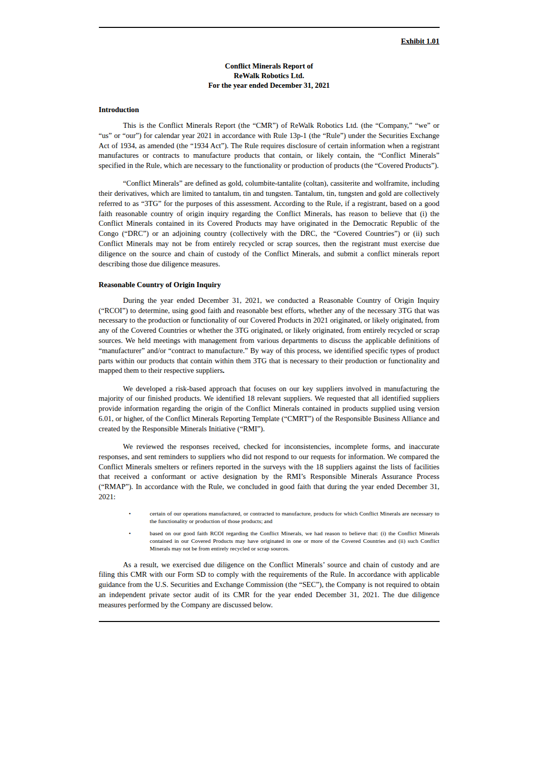Exhibit 1.01
Conflict Minerals Report of
ReWalk Robotics Ltd.
For the year ended December 31, 2021
Introduction
This is the Conflict Minerals Report (the “CMR”) of ReWalk Robotics Ltd. (the “Company,” “we” or “us” or “our”) for calendar year 2021 in accordance with Rule 13p-1 (the “Rule”) under the Securities Exchange Act of 1934, as amended (the “1934 Act”). The Rule requires disclosure of certain information when a registrant manufactures or contracts to manufacture products that contain, or likely contain, the “Conflict Minerals” specified in the Rule, which are necessary to the functionality or production of products (the “Covered Products”).
“Conflict Minerals” are defined as gold, columbite-tantalite (coltan), cassiterite and wolframite, including their derivatives, which are limited to tantalum, tin and tungsten. Tantalum, tin, tungsten and gold are collectively referred to as “3TG” for the purposes of this assessment. According to the Rule, if a registrant, based on a good faith reasonable country of origin inquiry regarding the Conflict Minerals, has reason to believe that (i) the Conflict Minerals contained in its Covered Products may have originated in the Democratic Republic of the Congo (“DRC”) or an adjoining country (collectively with the DRC, the “Covered Countries”) or (ii) such Conflict Minerals may not be from entirely recycled or scrap sources, then the registrant must exercise due diligence on the source and chain of custody of the Conflict Minerals, and submit a conflict minerals report describing those due diligence measures.
Reasonable Country of Origin Inquiry
During the year ended December 31, 2021, we conducted a Reasonable Country of Origin Inquiry (“RCOI”) to determine, using good faith and reasonable best efforts, whether any of the necessary 3TG that was necessary to the production or functionality of our Covered Products in 2021 originated, or likely originated, from any of the Covered Countries or whether the 3TG originated, or likely originated, from entirely recycled or scrap sources. We held meetings with management from various departments to discuss the applicable definitions of “manufacturer” and/or “contract to manufacture.” By way of this process, we identified specific types of product parts within our products that contain within them 3TG that is necessary to their production or functionality and mapped them to their respective suppliers.
We developed a risk-based approach that focuses on our key suppliers involved in manufacturing the majority of our finished products. We identified 18 relevant suppliers. We requested that all identified suppliers provide information regarding the origin of the Conflict Minerals contained in products supplied using version 6.01, or higher, of the Conflict Minerals Reporting Template (“CMRT”) of the Responsible Business Alliance and created by the Responsible Minerals Initiative (“RMI”).
We reviewed the responses received, checked for inconsistencies, incomplete forms, and inaccurate responses, and sent reminders to suppliers who did not respond to our requests for information. We compared the Conflict Minerals smelters or refiners reported in the surveys with the 18 suppliers against the lists of facilities that received a conformant or active designation by the RMI’s Responsible Minerals Assurance Process (“RMAP”). In accordance with the Rule, we concluded in good faith that during the year ended December 31, 2021:
certain of our operations manufactured, or contracted to manufacture, products for which Conflict Minerals are necessary to the functionality or production of those products; and
based on our good faith RCOI regarding the Conflict Minerals, we had reason to believe that: (i) the Conflict Minerals contained in our Covered Products may have originated in one or more of the Covered Countries and (ii) such Conflict Minerals may not be from entirely recycled or scrap sources.
As a result, we exercised due diligence on the Conflict Minerals’ source and chain of custody and are filing this CMR with our Form SD to comply with the requirements of the Rule. In accordance with applicable guidance from the U.S. Securities and Exchange Commission (the “SEC”), the Company is not required to obtain an independent private sector audit of its CMR for the year ended December 31, 2021. The due diligence measures performed by the Company are discussed below.